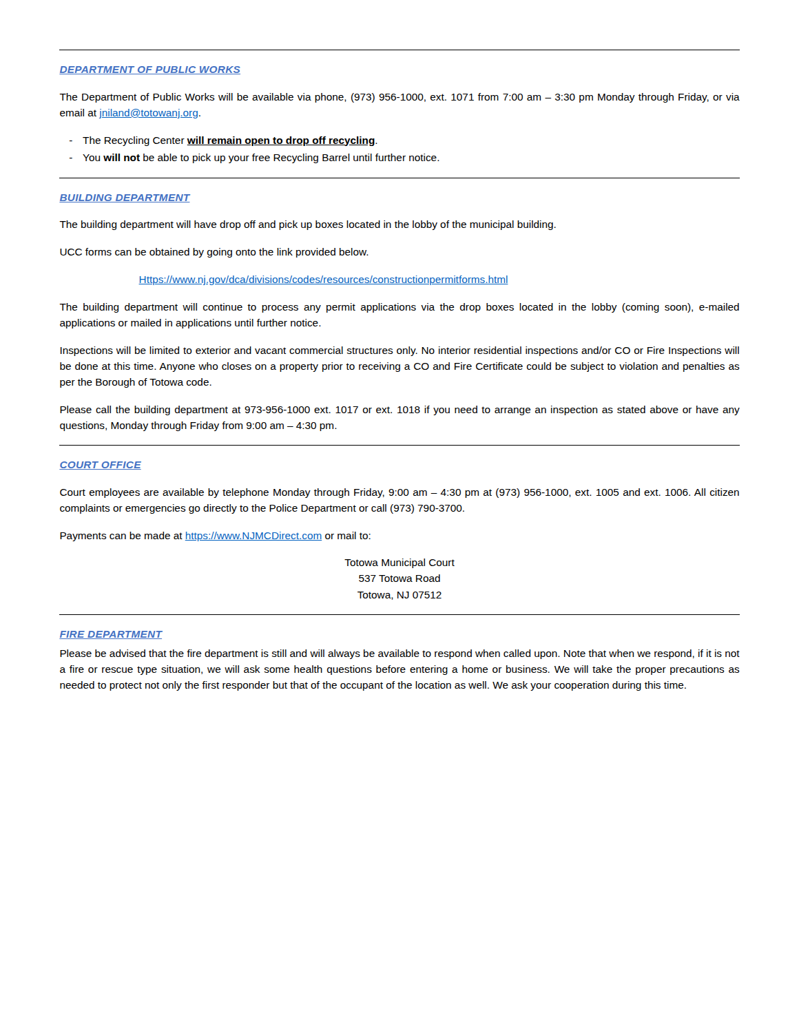DEPARTMENT OF PUBLIC WORKS
The Department of Public Works will be available via phone, (973) 956-1000, ext. 1071 from 7:00 am – 3:30 pm Monday through Friday, or via email at jniland@totowanj.org.
The Recycling Center will remain open to drop off recycling.
You will not be able to pick up your free Recycling Barrel until further notice.
BUILDING DEPARTMENT
The building department will have drop off and pick up boxes located in the lobby of the municipal building.
UCC forms can be obtained by going onto the link provided below.
Https://www.nj.gov/dca/divisions/codes/resources/constructionpermitforms.html
The building department will continue to process any permit applications via the drop boxes located in the lobby (coming soon), e-mailed applications or mailed in applications until further notice.
Inspections will be limited to exterior and vacant commercial structures only. No interior residential inspections and/or CO or Fire Inspections will be done at this time. Anyone who closes on a property prior to receiving a CO and Fire Certificate could be subject to violation and penalties as per the Borough of Totowa code.
Please call the building department at 973-956-1000 ext. 1017 or ext. 1018 if you need to arrange an inspection as stated above or have any questions, Monday through Friday from 9:00 am – 4:30 pm.
COURT OFFICE
Court employees are available by telephone Monday through Friday, 9:00 am – 4:30 pm at (973) 956-1000, ext. 1005 and ext. 1006. All citizen complaints or emergencies go directly to the Police Department or call (973) 790-3700.
Payments can be made at https://www.NJMCDirect.com or mail to:
Totowa Municipal Court
537 Totowa Road
Totowa, NJ 07512
FIRE DEPARTMENT
Please be advised that the fire department is still and will always be available to respond when called upon. Note that when we respond, if it is not a fire or rescue type situation, we will ask some health questions before entering a home or business. We will take the proper precautions as needed to protect not only the first responder but that of the occupant of the location as well. We ask your cooperation during this time.